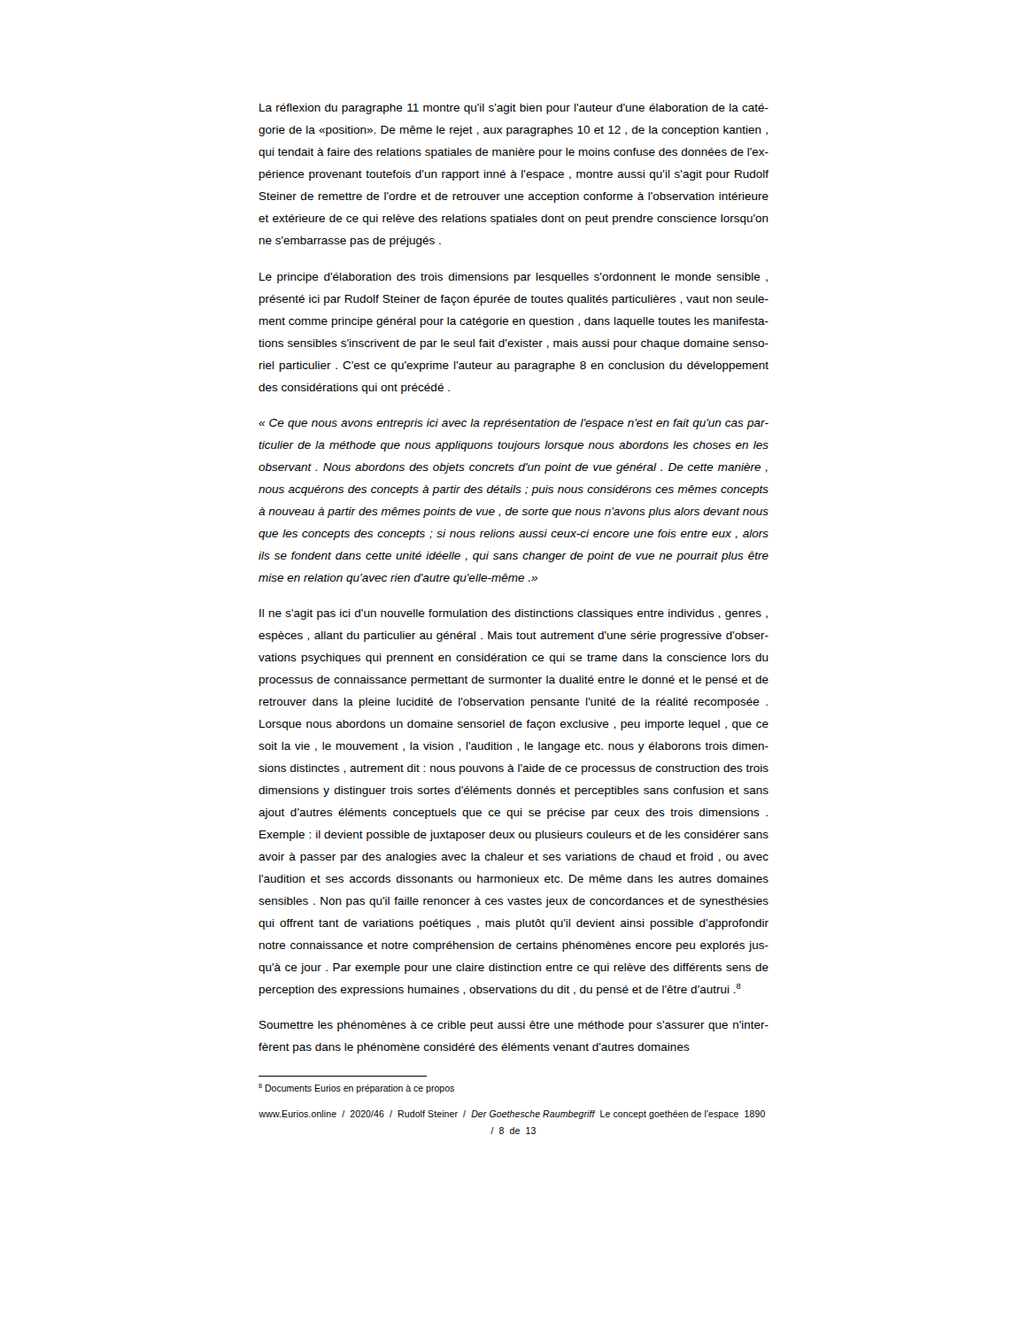La réflexion du paragraphe 11 montre qu'il s'agit bien pour l'auteur d'une élaboration de la catégorie de la «position». De même le rejet , aux paragraphes 10 et 12 , de la conception kantien , qui tendait à faire des relations spatiales de manière pour le moins confuse des données de l'expérience provenant toutefois d'un rapport inné à l'espace , montre aussi qu'il s'agit pour Rudolf Steiner de remettre de l'ordre et de retrouver une acception conforme à l'observation intérieure et extérieure de ce qui relève des relations spatiales dont on peut prendre conscience lorsqu'on ne s'embarrasse pas de préjugés .
Le principe d'élaboration des trois dimensions par lesquelles s'ordonnent le monde sensible , présenté ici par Rudolf Steiner de façon épurée de toutes qualités particulières , vaut non seulement comme principe général pour la catégorie en question , dans laquelle toutes les manifestations sensibles s'inscrivent de par le seul fait d'exister , mais aussi pour chaque domaine sensoriel particulier . C'est ce qu'exprime l'auteur au paragraphe 8 en conclusion du développement des considérations qui ont précédé .
« Ce que nous avons entrepris ici avec la représentation de l'espace n'est en fait qu'un cas particulier de la méthode que nous appliquons toujours lorsque nous abordons les choses en les observant . Nous abordons des objets concrets d'un point de vue général . De cette manière , nous acquérons des concepts à partir des détails ; puis nous considérons ces mêmes concepts à nouveau à partir des mêmes points de vue , de sorte que nous n'avons plus alors devant nous que les concepts des concepts ; si nous relions aussi ceux-ci encore une fois entre eux , alors ils se fondent dans cette unité idéelle , qui sans changer de point de vue ne pourrait plus être mise en relation qu'avec rien d'autre qu'elle-même .»
Il ne s'agit pas ici d'un nouvelle formulation des distinctions classiques entre individus , genres , espèces , allant du particulier au général . Mais tout autrement d'une série progressive d'observations psychiques qui prennent en considération ce qui se trame dans la conscience lors du processus de connaissance permettant de surmonter la dualité entre le donné et le pensé et de retrouver dans la pleine lucidité de l'observation pensante l'unité de la réalité recomposée . Lorsque nous abordons un domaine sensoriel de façon exclusive , peu importe lequel , que ce soit la vie , le mouvement , la vision , l'audition , le langage etc. nous y élaborons trois dimensions distinctes , autrement dit : nous pouvons à l'aide de ce processus de construction des trois dimensions y distinguer trois sortes d'éléments donnés et perceptibles sans confusion et sans ajout d'autres éléments conceptuels que ce qui se précise par ceux des trois dimensions . Exemple : il devient possible de juxtaposer deux ou plusieurs couleurs et de les considérer sans avoir à passer par des analogies avec la chaleur et ses variations de chaud et froid , ou avec l'audition et ses accords dissonants ou harmonieux etc. De même dans les autres domaines sensibles . Non pas qu'il faille renoncer à ces vastes jeux de concordances et de synesthésies qui offrent tant de variations poétiques , mais plutôt qu'il devient ainsi possible d'approfondir notre connaissance et notre compréhension de certains phénomènes encore peu explorés jusqu'à ce jour . Par exemple pour une claire distinction entre ce qui relève des différents sens de perception des expressions humaines , observations du dit , du pensé et de l'être d'autrui .8
Soumettre les phénomènes à ce crible peut aussi être une méthode pour s'assurer que n'interfèrent pas dans le phénomène considéré des éléments venant d'autres domaines
8 Documents Eurios en préparation à ce propos
www.Eurios.online / 2020/46 / Rudolf Steiner / Der Goethesche Raumbegriff Le concept goethéen de l'espace 1890 / 8 de 13